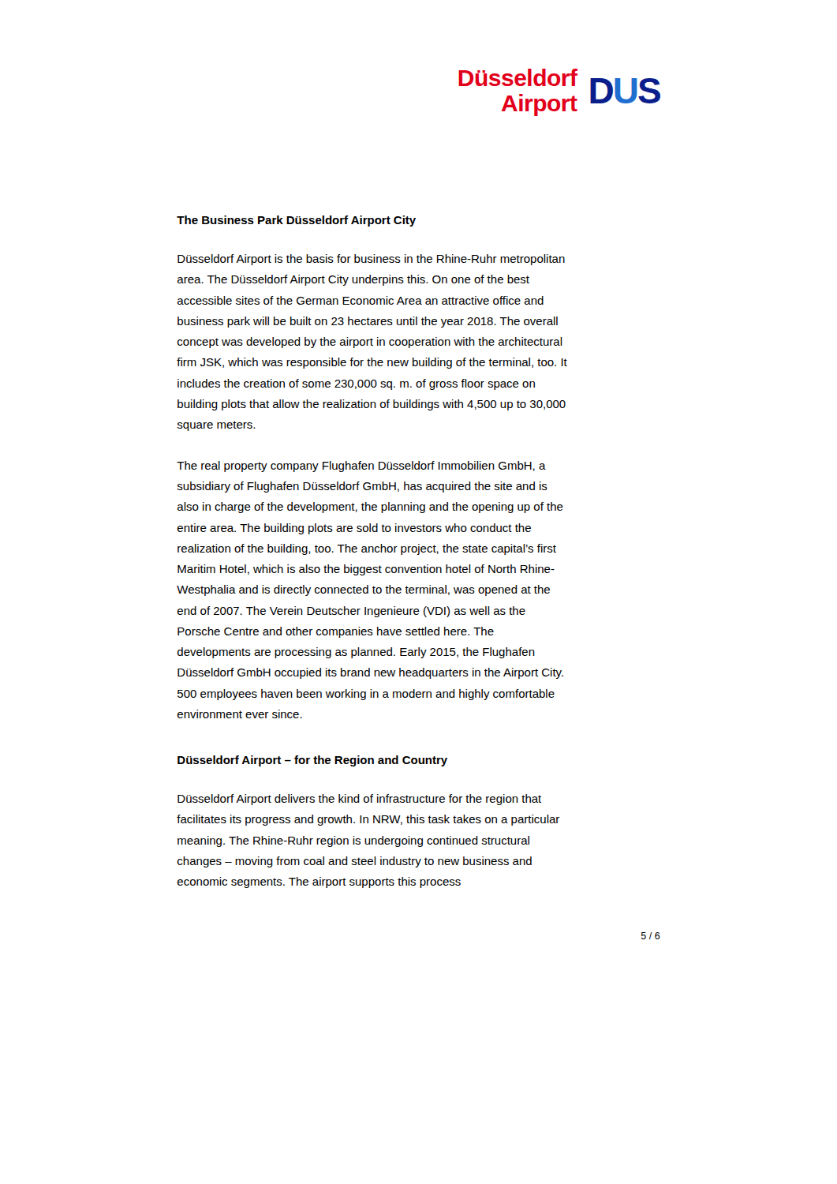Düsseldorf
Airport
DUS
The Business Park Düsseldorf Airport City
Düsseldorf Airport is the basis for business in the Rhine-Ruhr metropolitan area. The Düsseldorf Airport City underpins this. On one of the best accessible sites of the German Economic Area an attractive office and business park will be built on 23 hectares until the year 2018. The overall concept was developed by the airport in cooperation with the architectural firm JSK, which was responsible for the new building of the terminal, too. It includes the creation of some 230,000 sq. m. of gross floor space on building plots that allow the realization of buildings with 4,500 up to 30,000 square meters.
The real property company Flughafen Düsseldorf Immobilien GmbH, a subsidiary of Flughafen Düsseldorf GmbH, has acquired the site and is also in charge of the development, the planning and the opening up of the entire area. The building plots are sold to investors who conduct the realization of the building, too. The anchor project, the state capital’s first Maritim Hotel, which is also the biggest convention hotel of North Rhine-Westphalia and is directly connected to the terminal, was opened at the end of 2007. The Verein Deutscher Ingenieure (VDI) as well as the Porsche Centre and other companies have settled here. The developments are processing as planned. Early 2015, the Flughafen Düsseldorf GmbH occupied its brand new headquarters in the Airport City. 500 employees haven been working in a modern and highly comfortable environment ever since.
Düsseldorf Airport – for the Region and Country
Düsseldorf Airport delivers the kind of infrastructure for the region that facilitates its progress and growth. In NRW, this task takes on a particular meaning. The Rhine-Ruhr region is undergoing continued structural changes – moving from coal and steel industry to new business and economic segments. The airport supports this process
5 / 6